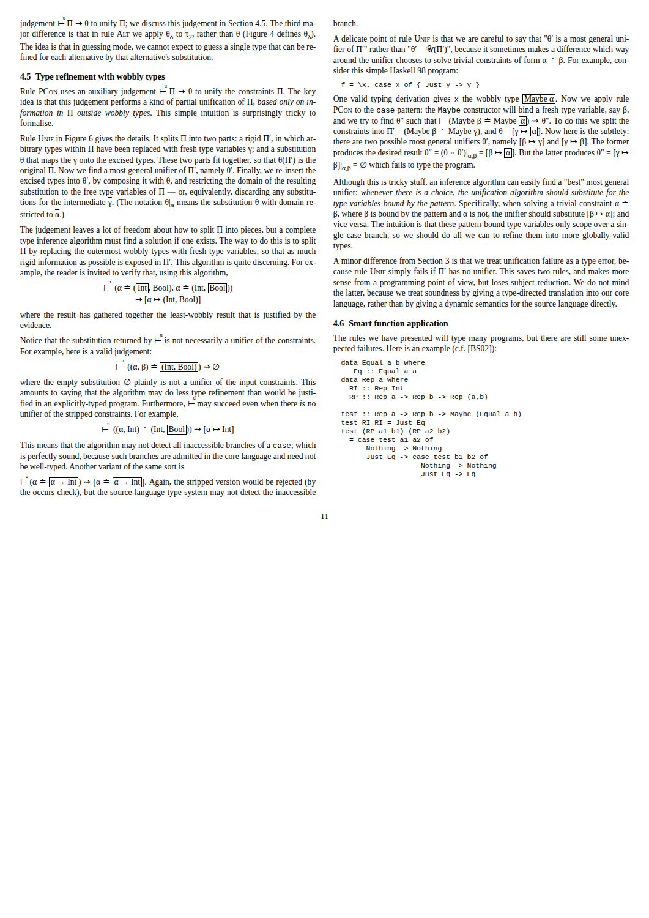judgement ⊢u Π ⇝ θ to unify Π; we discuss this judgement in Section 4.5. The third major difference is that in rule Alt we apply θδ to τ2, rather than θ (Figure 4 defines θδ). The idea is that in guessing mode, we cannot expect to guess a single type that can be refined for each alternative by that alternative's substitution.
4.5 Type refinement with wobbly types
Rule PCon uses an auxiliary judgement ⊢u Π ⇝ θ to unify the constraints Π. The key idea is that this judgement performs a kind of partial unification of Π, based only on information in Π outside wobbly types. This simple intuition is surprisingly tricky to formalise.
Rule Unif in Figure 6 gives the details. It splits Π into two parts: a rigid Π′, in which arbitrary types within Π have been replaced with fresh type variables γ; and a substitution θ that maps the γ onto the excised types. These two parts fit together, so that θ(Π′) is the original Π. Now we find a most general unifier of Π′, namely θ′. Finally, we re-insert the excised types into θ′, by composing it with θ, and restricting the domain of the resulting substitution to the free type variables of Π — or, equivalently, discarding any substitutions for the intermediate γ. (The notation θ|α means the substitution θ with domain restricted to α.)
The judgement leaves a lot of freedom about how to split Π into pieces, but a complete type inference algorithm must find a solution if one exists. The way to do this is to split Π by replacing the outermost wobbly types with fresh type variables, so that as much rigid information as possible is exposed in Π′. This algorithm is quite discerning. For example, the reader is invited to verify that, using this algorithm,
⊢u (α ≐ (Int, Bool), α ≐ (Int, Bool)) ⇝ [α ↦ (Int, Bool)]
where the result has gathered together the least-wobbly result that is justified by the evidence.
Notice that the substitution returned by ⊢u is not necessarily a unifier of the constraints. For example, here is a valid judgement:
⊢u ((α, β) ≐ (Int, Bool)) ⇝ ∅
where the empty substitution ∅ plainly is not a unifier of the input constraints. This amounts to saying that the algorithm may do less type refinement than would be justified in an explicitly-typed program. Furthermore, ⊢u may succeed even when there is no unifier of the stripped constraints. For example,
⊢u ((α, Int) ≐ (Int, Bool)) ⇝ [α ↦ Int]
This means that the algorithm may not detect all inaccessible branches of a case; which is perfectly sound, because such branches are admitted in the core language and need not be well-typed. Another variant of the same sort is
⊢u (α ≐ α → Int) ⇝ [α ≐ α → Int]. Again, the stripped version would be rejected (by the occurs check), but the source-language type system may not detect the inaccessible branch.
A delicate point of rule Unif is that we are careful to say that "θ′ is a most general unifier of Π′" rather than "θ′ = 𝒰(Π′)", because it sometimes makes a difference which way around the unifier chooses to solve trivial constraints of form α ≐ β. For example, consider this simple Haskell 98 program:
f = \x. case x of { Just y -> y }
One valid typing derivation gives x the wobbly type Maybe α. Now we apply rule PCon to the case pattern: the Maybe constructor will bind a fresh type variable, say β, and we try to find θ″ such that ⊢ (Maybe β ≐ Maybe α) ⇝ θ″. To do this we split the constraints into Π′ = (Maybe β ≐ Maybe γ), and θ = [γ ↦ α]. Now here is the subtlety: there are two possible most general unifiers θ′, namely [β ↦ γ] and [γ ↦ β]. The former produces the desired result θ″ = (θ ∘ θ′)|α,β = [β ↦ α]. But the latter produces θ″ = [γ ↦ β]|α,β = ∅ which fails to type the program.
Although this is tricky stuff, an inference algorithm can easily find a "best" most general unifier: whenever there is a choice, the unification algorithm should substitute for the type variables bound by the pattern. Specifically, when solving a trivial constraint α ≐ β, where β is bound by the pattern and α is not, the unifier should substitute [β ↦ α]; and vice versa. The intuition is that these pattern-bound type variables only scope over a single case branch, so we should do all we can to refine them into more globally-valid types.
A minor difference from Section 3 is that we treat unification failure as a type error, because rule Unif simply fails if Π′ has no unifier. This saves two rules, and makes more sense from a programming point of view, but loses subject reduction. We do not mind the latter, because we treat soundness by giving a type-directed translation into our core language, rather than by giving a dynamic semantics for the source language directly.
4.6 Smart function application
The rules we have presented will type many programs, but there are still some unexpected failures. Here is an example (c.f. [BS02]):
data Equal a b where
   Eq :: Equal a a
data Rep a where
  RI :: Rep Int
  RP :: Rep a -> Rep b -> Rep (a,b)

test :: Rep a -> Rep b -> Maybe (Equal a b)
test RI RI = Just Eq
test (RP a1 b1) (RP a2 b2)
  = case test a1 a2 of
      Nothing -> Nothing
      Just Eq -> case test b1 b2 of
                   Nothing -> Nothing
                   Just Eq -> Eq
11